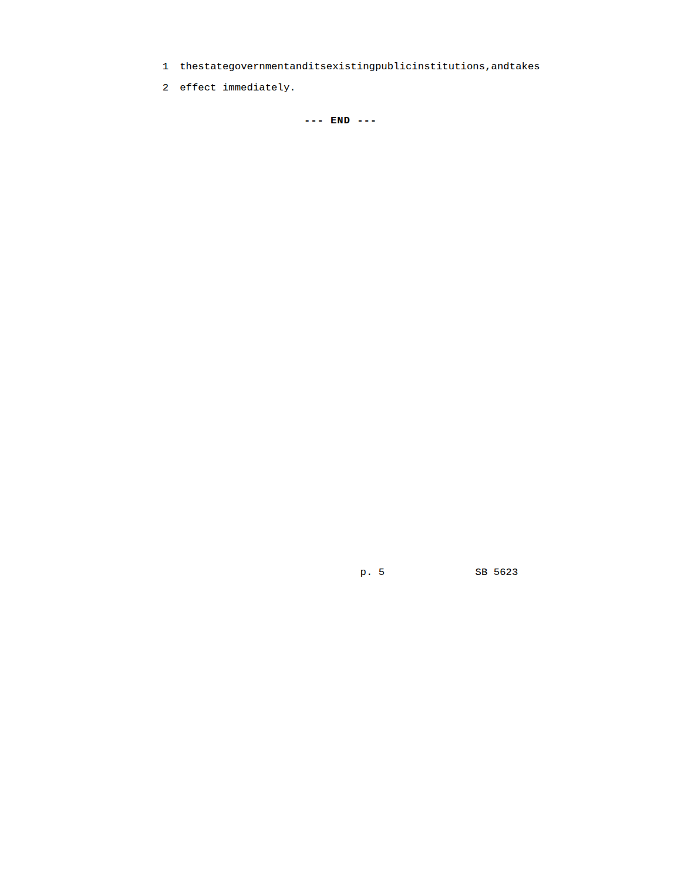1 the state government and its existing public institutions, and takes
2 effect immediately.
--- END ---
p. 5 SB 5623